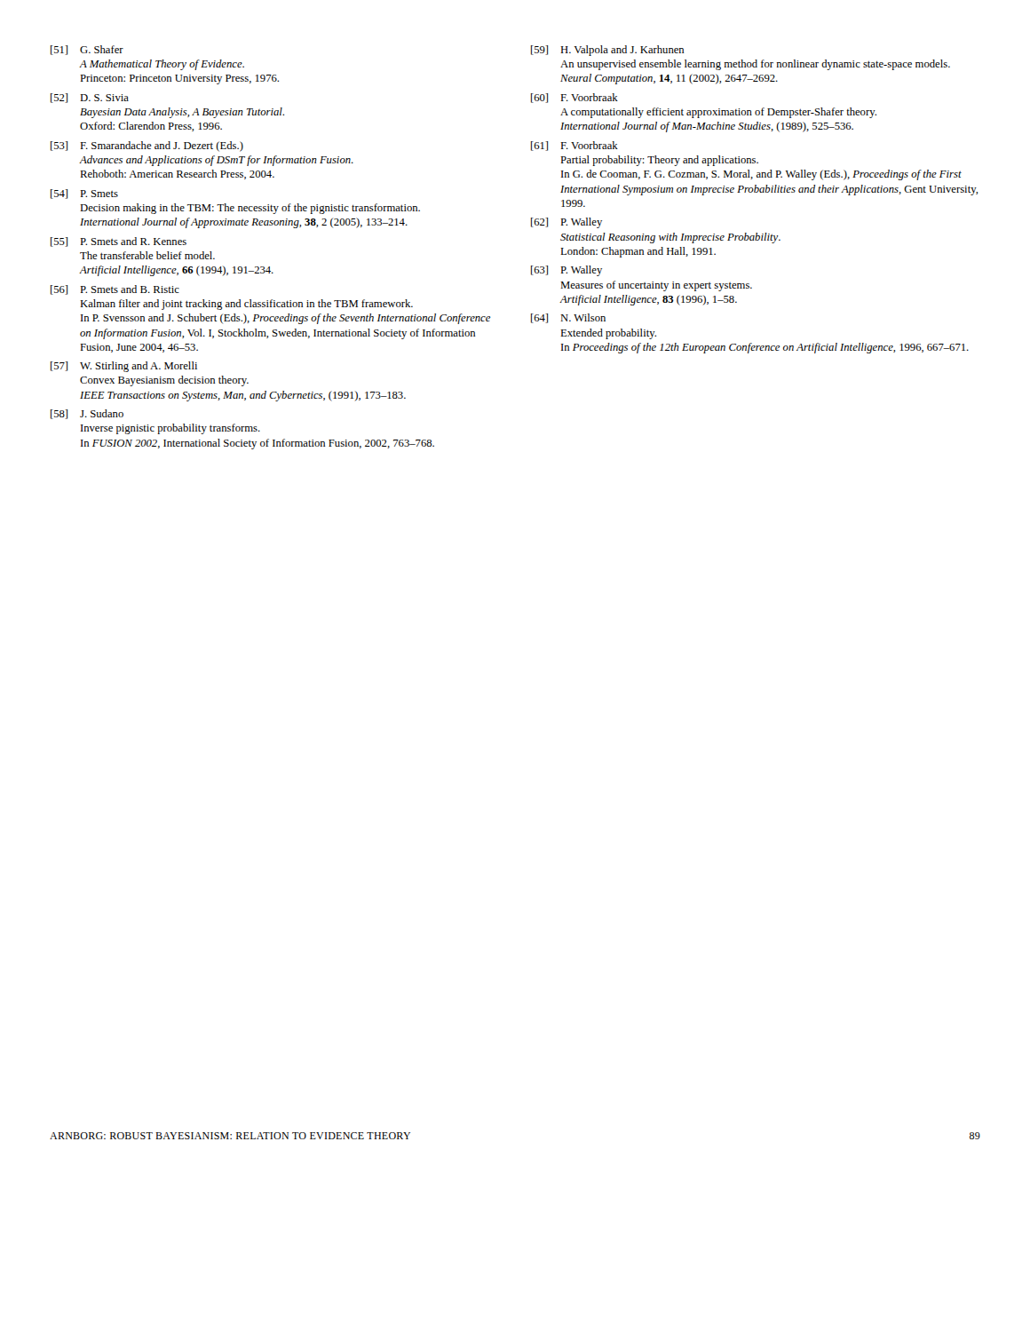[51]
G. Shafer A Mathematical Theory of Evidence. Princeton: Princeton University Press, 1976.
[52]
D. S. Sivia Bayesian Data Analysis, A Bayesian Tutorial. Oxford: Clarendon Press, 1996.
[53]
F. Smarandache and J. Dezert (Eds.) Advances and Applications of DSmT for Information Fusion. Rehoboth: American Research Press, 2004.
[54]
P. Smets Decision making in the TBM: The necessity of the pignistic transformation. International Journal of Approximate Reasoning, 38, 2 (2005), 133–214.
[55]
P. Smets and R. Kennes The transferable belief model. Artificial Intelligence, 66 (1994), 191–234.
[56]
P. Smets and B. Ristic Kalman filter and joint tracking and classification in the TBM framework. In P. Svensson and J. Schubert (Eds.), Proceedings of the Seventh International Conference on Information Fusion, Vol. I, Stockholm, Sweden, International Society of Information Fusion, June 2004, 46–53.
[57]
W. Stirling and A. Morelli Convex Bayesianism decision theory. IEEE Transactions on Systems, Man, and Cybernetics, (1991), 173–183.
[58]
J. Sudano Inverse pignistic probability transforms. In FUSION 2002, International Society of Information Fusion, 2002, 763–768.
[59]
H. Valpola and J. Karhunen An unsupervised ensemble learning method for nonlinear dynamic state-space models. Neural Computation, 14, 11 (2002), 2647–2692.
[60]
F. Voorbraak A computationally efficient approximation of Dempster-Shafer theory. International Journal of Man-Machine Studies, (1989), 525–536.
[61]
F. Voorbraak Partial probability: Theory and applications. In G. de Cooman, F. G. Cozman, S. Moral, and P. Walley (Eds.), Proceedings of the First International Symposium on Imprecise Probabilities and their Applications, Gent University, 1999.
[62]
P. Walley Statistical Reasoning with Imprecise Probability. London: Chapman and Hall, 1991.
[63]
P. Walley Measures of uncertainty in expert systems. Artificial Intelligence, 83 (1996), 1–58.
[64]
N. Wilson Extended probability. In Proceedings of the 12th European Conference on Artificial Intelligence, 1996, 667–671.
ARNBORG: ROBUST BAYESIANISM: RELATION TO EVIDENCE THEORY 89